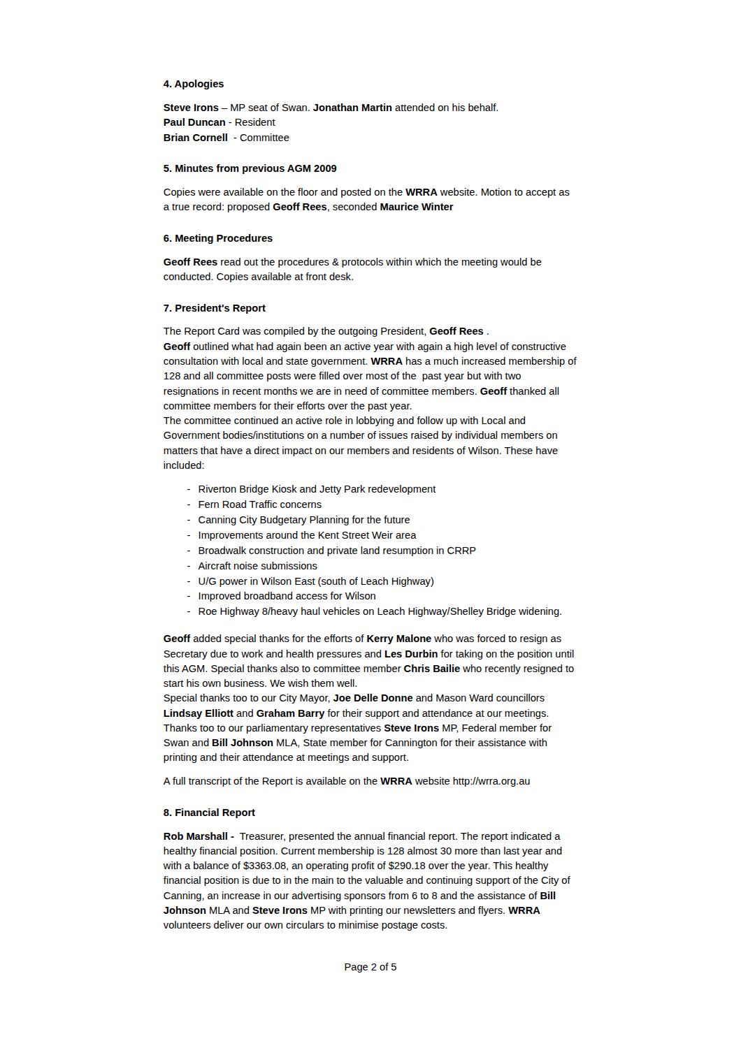4. Apologies
Steve Irons – MP seat of Swan. Jonathan Martin attended on his behalf.
Paul Duncan - Resident
Brian Cornell - Committee
5. Minutes from previous AGM 2009
Copies were available on the floor and posted on the WRRA website. Motion to accept as a true record: proposed Geoff Rees, seconded Maurice Winter
6. Meeting Procedures
Geoff Rees read out the procedures & protocols within which the meeting would be conducted. Copies available at front desk.
7. President's Report
The Report Card was compiled by the outgoing President, Geoff Rees .
Geoff outlined what had again been an active year with again a high level of constructive consultation with local and state government. WRRA has a much increased membership of 128 and all committee posts were filled over most of the past year but with two resignations in recent months we are in need of committee members. Geoff thanked all committee members for their efforts over the past year.
The committee continued an active role in lobbying and follow up with Local and Government bodies/institutions on a number of issues raised by individual members on matters that have a direct impact on our members and residents of Wilson. These have included:
Riverton Bridge Kiosk and Jetty Park redevelopment
Fern Road Traffic concerns
Canning City Budgetary Planning for the future
Improvements around the Kent Street Weir area
Broadwalk construction and private land resumption in CRRP
Aircraft noise submissions
U/G power in Wilson East (south of Leach Highway)
Improved broadband access for Wilson
Roe Highway 8/heavy haul vehicles on Leach Highway/Shelley Bridge widening.
Geoff added special thanks for the efforts of Kerry Malone who was forced to resign as Secretary due to work and health pressures and Les Durbin for taking on the position until this AGM. Special thanks also to committee member Chris Bailie who recently resigned to start his own business. We wish them well.
Special thanks too to our City Mayor, Joe Delle Donne and Mason Ward councillors Lindsay Elliott and Graham Barry for their support and attendance at our meetings. Thanks too to our parliamentary representatives Steve Irons MP, Federal member for Swan and Bill Johnson MLA, State member for Cannington for their assistance with printing and their attendance at meetings and support.
A full transcript of the Report is available on the WRRA website http://wrra.org.au
8. Financial Report
Rob Marshall - Treasurer, presented the annual financial report. The report indicated a healthy financial position. Current membership is 128 almost 30 more than last year and with a balance of $3363.08, an operating profit of $290.18 over the year. This healthy financial position is due to in the main to the valuable and continuing support of the City of Canning, an increase in our advertising sponsors from 6 to 8 and the assistance of Bill Johnson MLA and Steve Irons MP with printing our newsletters and flyers. WRRA volunteers deliver our own circulars to minimise postage costs.
Page 2 of 5